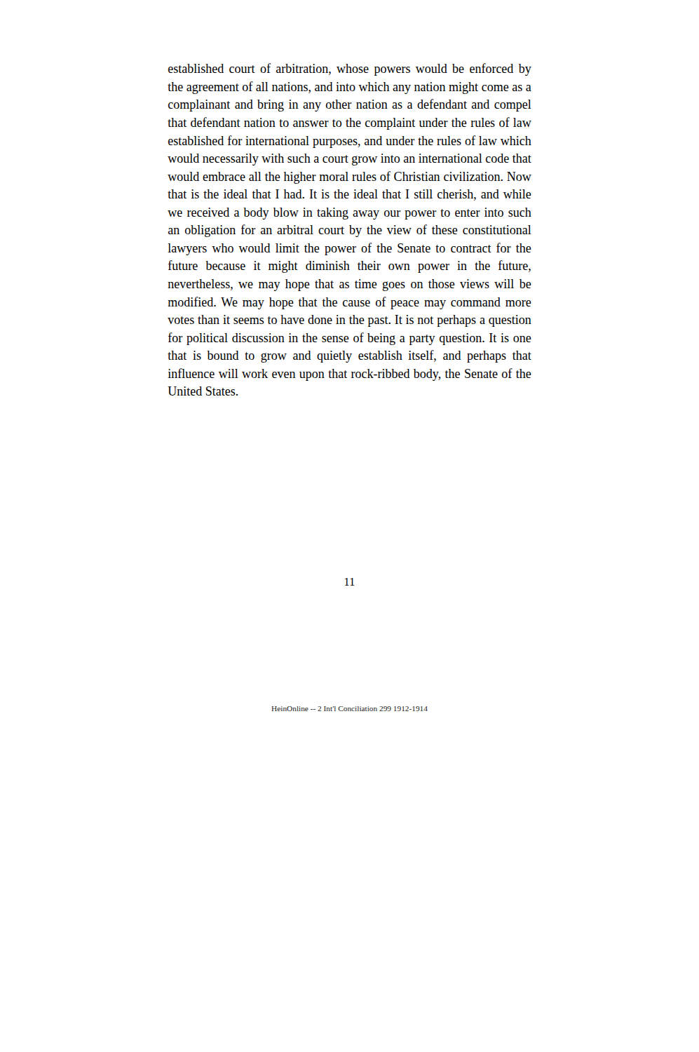established court of arbitration, whose powers would be enforced by the agreement of all nations, and into which any nation might come as a complainant and bring in any other nation as a defendant and compel that defendant nation to answer to the complaint under the rules of law established for international purposes, and under the rules of law which would necessarily with such a court grow into an international code that would embrace all the higher moral rules of Christian civilization. Now that is the ideal that I had. It is the ideal that I still cherish, and while we received a body blow in taking away our power to enter into such an obligation for an arbitral court by the view of these constitutional lawyers who would limit the power of the Senate to contract for the future because it might diminish their own power in the future, nevertheless, we may hope that as time goes on those views will be modified. We may hope that the cause of peace may command more votes than it seems to have done in the past. It is not perhaps a question for political discussion in the sense of being a party question. It is one that is bound to grow and quietly establish itself, and perhaps that influence will work even upon that rock-ribbed body, the Senate of the United States.
11
HeinOnline -- 2 Int'l Conciliation 299 1912-1914